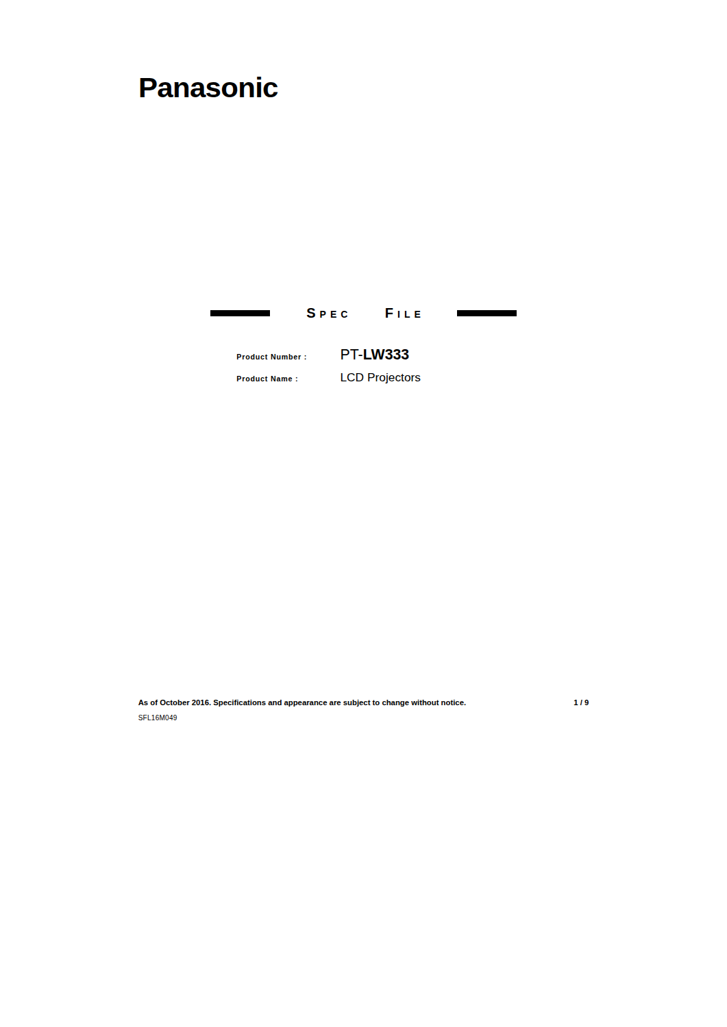Panasonic
S P E C F I L E
Product Number :
PT-LW333
Product Name :
LCD Projectors
As of October 2016. Specifications and appearance are subject to change without notice. 1 / 9
SFL16M049